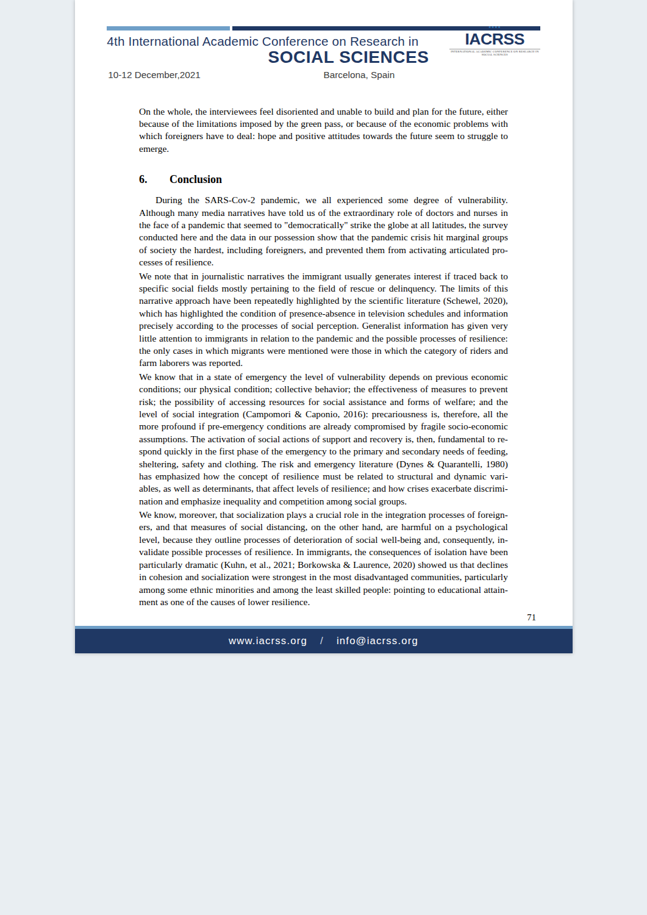4th International Academic Conference on Research in
SOCIAL SCIENCES
••••
IACRSS
INTERNATIONAL ACADEMIC CONFERENCE ON RESEARCH IN SOCIAL SCIENCES
10-12 December,2021 Barcelona, Spain
On the whole, the interviewees feel disoriented and unable to build and plan for the future, either because of the limitations imposed by the green pass, or because of the economic problems with which foreigners have to deal: hope and positive attitudes towards the future seem to struggle to emerge.
6. Conclusion
During the SARS-Cov-2 pandemic, we all experienced some degree of vulnerability. Although many media narratives have told us of the extraordinary role of doctors and nurses in the face of a pandemic that seemed to "democratically" strike the globe at all latitudes, the survey conducted here and the data in our possession show that the pandemic crisis hit marginal groups of society the hardest, including foreigners, and prevented them from activating articulated processes of resilience.
We note that in journalistic narratives the immigrant usually generates interest if traced back to specific social fields mostly pertaining to the field of rescue or delinquency. The limits of this narrative approach have been repeatedly highlighted by the scientific literature (Schewel, 2020), which has highlighted the condition of presence-absence in television schedules and information precisely according to the processes of social perception. Generalist information has given very little attention to immigrants in relation to the pandemic and the possible processes of resilience: the only cases in which migrants were mentioned were those in which the category of riders and farm laborers was reported.
We know that in a state of emergency the level of vulnerability depends on previous economic conditions; our physical condition; collective behavior; the effectiveness of measures to prevent risk; the possibility of accessing resources for social assistance and forms of welfare; and the level of social integration (Campomori & Caponio, 2016): precariousness is, therefore, all the more profound if pre-emergency conditions are already compromised by fragile socio-economic assumptions. The activation of social actions of support and recovery is, then, fundamental to respond quickly in the first phase of the emergency to the primary and secondary needs of feeding, sheltering, safety and clothing. The risk and emergency literature (Dynes & Quarantelli, 1980) has emphasized how the concept of resilience must be related to structural and dynamic variables, as well as determinants, that affect levels of resilience; and how crises exacerbate discrimination and emphasize inequality and competition among social groups.
We know, moreover, that socialization plays a crucial role in the integration processes of foreigners, and that measures of social distancing, on the other hand, are harmful on a psychological level, because they outline processes of deterioration of social well-being and, consequently, invalidate possible processes of resilience. In immigrants, the consequences of isolation have been particularly dramatic (Kuhn, et al., 2021; Borkowska & Laurence, 2020) showed us that declines in cohesion and socialization were strongest in the most disadvantaged communities, particularly among some ethnic minorities and among the least skilled people: pointing to educational attainment as one of the causes of lower resilience.
71
www.iacrss.org / info@iacrss.org